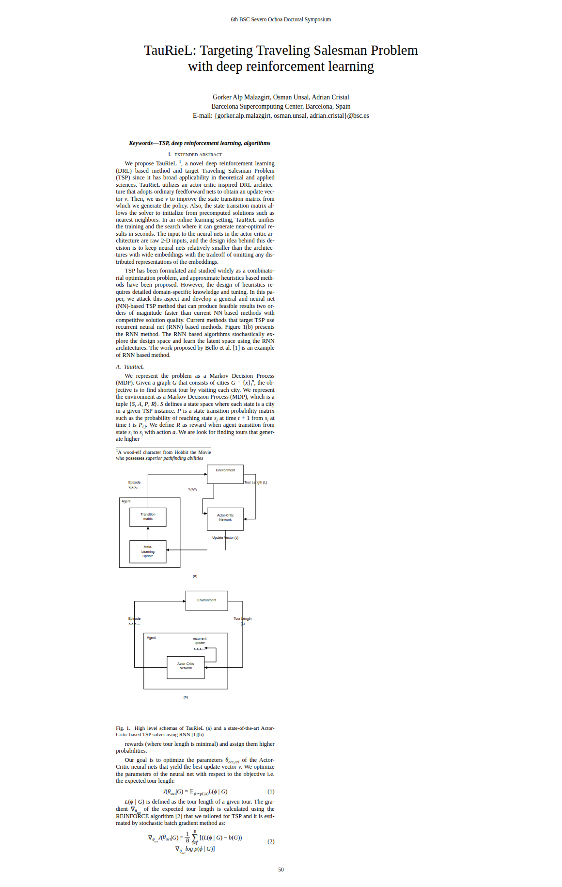6th BSC Severo Ochoa Doctoral Symposium
TauRieL: Targeting Traveling Salesman Problem
with deep reinforcement learning
Gorker Alp Malazgirt, Osman Unsal, Adrian Cristal
Barcelona Supercomputing Center, Barcelona, Spain
E-mail: {gorker.alp.malazgirt, osman.unsal, adrian.cristal}@bsc.es
Keywords—TSP, deep reinforcement learning, algorithms
I. Extended Abstract
We propose TauRieL 1, a novel deep reinforcement learning (DRL) based method and target Traveling Salesman Problem (TSP) since it has broad applicability in theoretical and applied sciences. TauRieL utilizes an actor-critic inspired DRL architecture that adopts ordinary feedforward nets to obtain an update vector v. Then, we use v to improve the state transition matrix from which we generate the policy. Also, the state transition matrix allows the solver to initialize from precomputed solutions such as nearest neighbors. In an online learning setting, TauRieL unifies the training and the search where it can generate near-optimal results in seconds. The input to the neural nets in the actor-critic architecture are raw 2-D inputs, and the design idea behind this decision is to keep neural nets relatively smaller than the architectures with wide embeddings with the tradeoff of omitting any distributed representations of the embeddings.
TSP has been formulated and studied widely as a combinatorial optimization problem, and approximate heuristics based methods have been proposed. However, the design of heuristics requires detailed domain-specific knowledge and tuning. In this paper, we attack this aspect and develop a general and neural net (NN)-based TSP method that can produce feasible results two orders of magnitude faster than current NN-based methods with competitive solution quality. Current methods that target TSP use recurrent neural net (RNN) based methods. Figure 1(b) presents the RNN method. The RNN based algorithms stochastically explore the design space and learn the latent space using the RNN architectures. The work proposed by Bello et al. [1] is an example of RNN based method.
A. TauRieL
We represent the problem as a Markov Decision Process (MDP). Given a graph G that consists of cities G = {x}in, the objective is to find shortest tour by visiting each city. We represent the environment as a Markov Decision Process (MDP), which is a tuple ⟨S, A, P, R⟩. S defines a state space where each state is a city in a given TSP instance. P is a state transition probability matrix such as the probability of reaching state sj at time t + 1 from si at time t is Pi,j. We define R as reward when agent transition from state si to sj with action a. We are look for finding tours that generate higher
1A wood-elf character from Hobbit the Movie who possesses superior pathfinding abilities
Environment Agent Transition matrix Meta- Learning Update Actor-Critic Network Episode x₀x₁x₂... x₀x₁x₂... Tour Length (L) Update Vector (v) (a) Environment Agent recurrent update s₀s₁s₂... Actor-Critic Network Episode x₀x₁x₂... Tour Length (L) (b)
Fig. 1. High level schemas of TauRieL (a) and a state-of-the-art Actor-Critic based TSP solver using RNN [1](b)
rewards (where tour length is minimal) and assign them higher probabilities.
Our goal is to optimize the parameters θact,cri of the Actor-Critic neural nets that yield the best update vector v. We optimize the parameters of the neural net with respect to the objective i.e. the expected tour length:
J(θact|G) = 𝔼ϕ∼p(.|s)L(ϕ | G) (1)
L(ϕ | G) is defined as the tour length of a given tour. The gradient ∇θact of the expected tour length is calculated using the REINFORCE algorithm [2] that we tailored for TSP and it is estimated by stochastic batch gradient method as:
∇θactJ(θact|G) = 1 B B∑i=1 [(L(ϕ | G) − b(G))
∇θactlog p(ϕ | G)] (2)
50